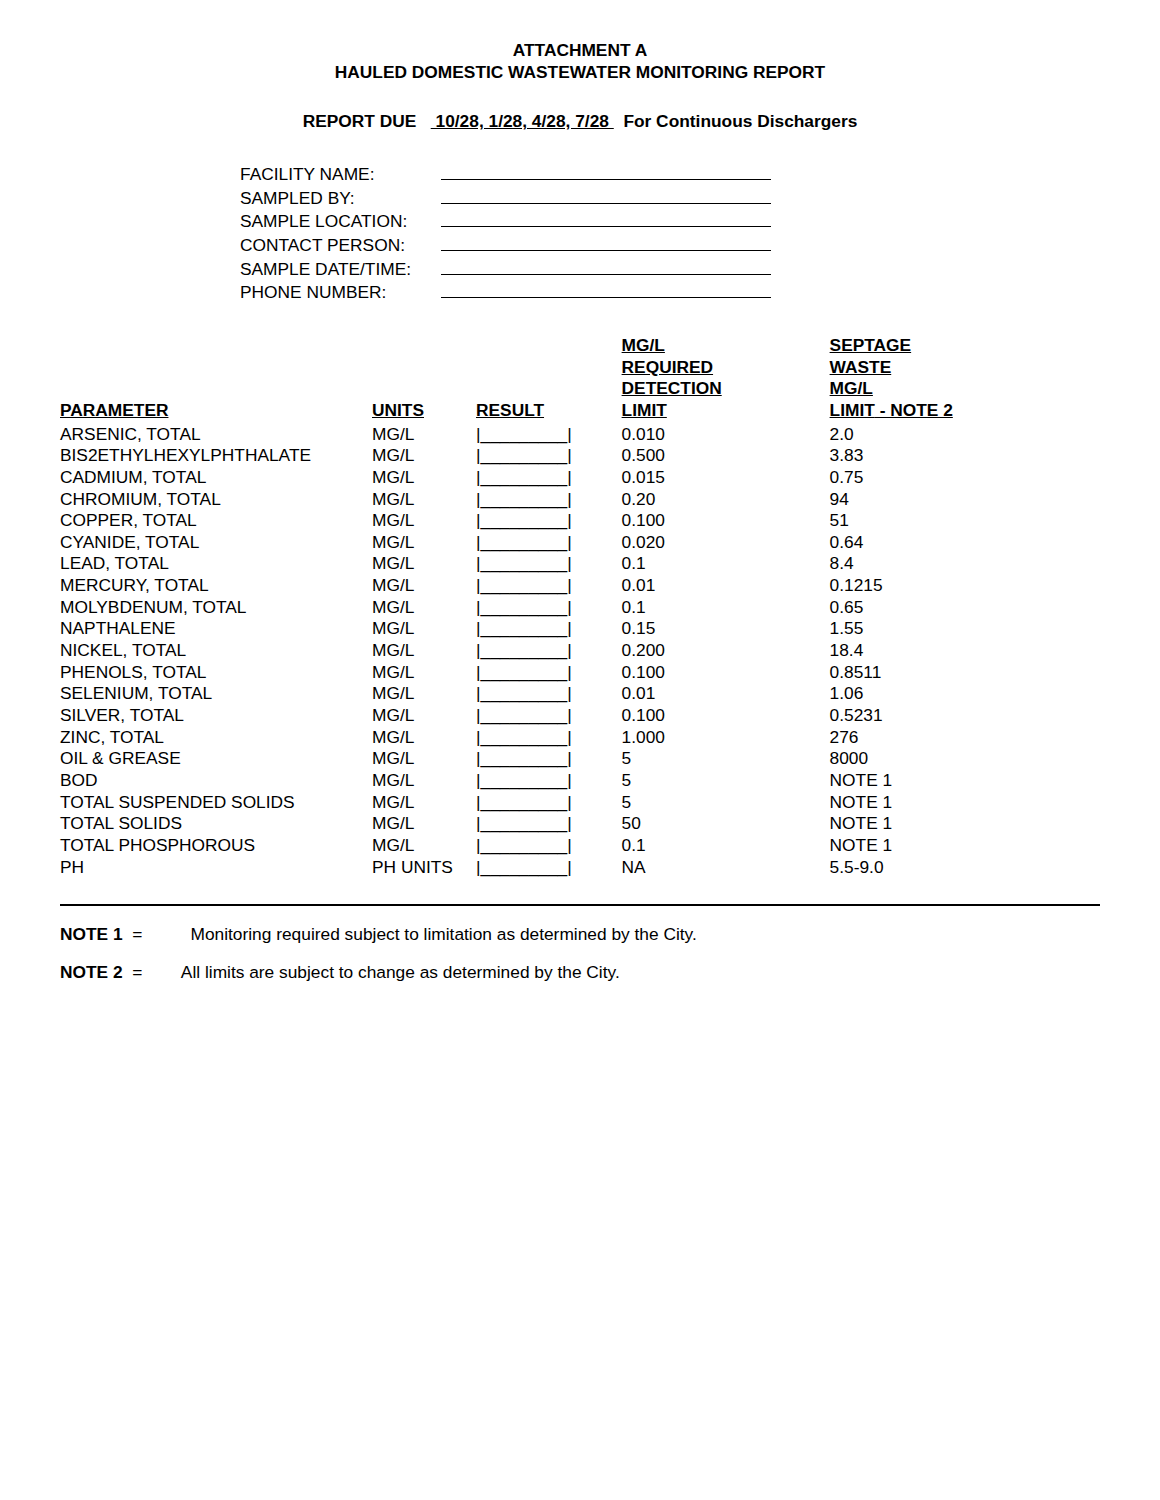ATTACHMENT A
HAULED DOMESTIC WASTEWATER MONITORING REPORT
REPORT DUE 10/28, 1/28, 4/28, 7/28 For Continuous Dischargers
| FACILITY NAME: | |
| SAMPLED BY: | |
| SAMPLE LOCATION: | |
| CONTACT PERSON: | |
| SAMPLE DATE/TIME: | |
| PHONE NUMBER: | |
| PARAMETER | UNITS | RESULT | MG/L REQUIRED DETECTION LIMIT | SEPTAGE WASTE MG/L LIMIT - NOTE 2 |
| --- | --- | --- | --- | --- |
| ARSENIC, TOTAL | MG/L | /_________/ | 0.010 | 2.0 |
| BIS2ETHYLHEXYLPHTHALATE | MG/L | /_________/ | 0.500 | 3.83 |
| CADMIUM, TOTAL | MG/L | /_________/ | 0.015 | 0.75 |
| CHROMIUM, TOTAL | MG/L | /_________/ | 0.20 | 94 |
| COPPER, TOTAL | MG/L | /_________/ | 0.100 | 51 |
| CYANIDE, TOTAL | MG/L | /_________/ | 0.020 | 0.64 |
| LEAD, TOTAL | MG/L | /_________/ | 0.1 | 8.4 |
| MERCURY, TOTAL | MG/L | /_________/ | 0.01 | 0.1215 |
| MOLYBDENUM, TOTAL | MG/L | /_________/ | 0.1 | 0.65 |
| NAPTHALENE | MG/L | /_________/ | 0.15 | 1.55 |
| NICKEL, TOTAL | MG/L | /_________/ | 0.200 | 18.4 |
| PHENOLS, TOTAL | MG/L | /_________/ | 0.100 | 0.8511 |
| SELENIUM, TOTAL | MG/L | /_________/ | 0.01 | 1.06 |
| SILVER, TOTAL | MG/L | /_________/ | 0.100 | 0.5231 |
| ZINC, TOTAL | MG/L | /_________/ | 1.000 | 276 |
| OIL & GREASE | MG/L | /_________/ | 5 | 8000 |
| BOD | MG/L | /_________/ | 5 | NOTE 1 |
| TOTAL SUSPENDED SOLIDS | MG/L | /_________/ | 5 | NOTE 1 |
| TOTAL SOLIDS | MG/L | /_________/ | 50 | NOTE 1 |
| TOTAL PHOSPHOROUS | MG/L | /_________/ | 0.1 | NOTE 1 |
| PH | PH UNITS | /_________/ | NA | 5.5-9.0 |
NOTE 1 = Monitoring required subject to limitation as determined by the City.
NOTE 2 = All limits are subject to change as determined by the City.